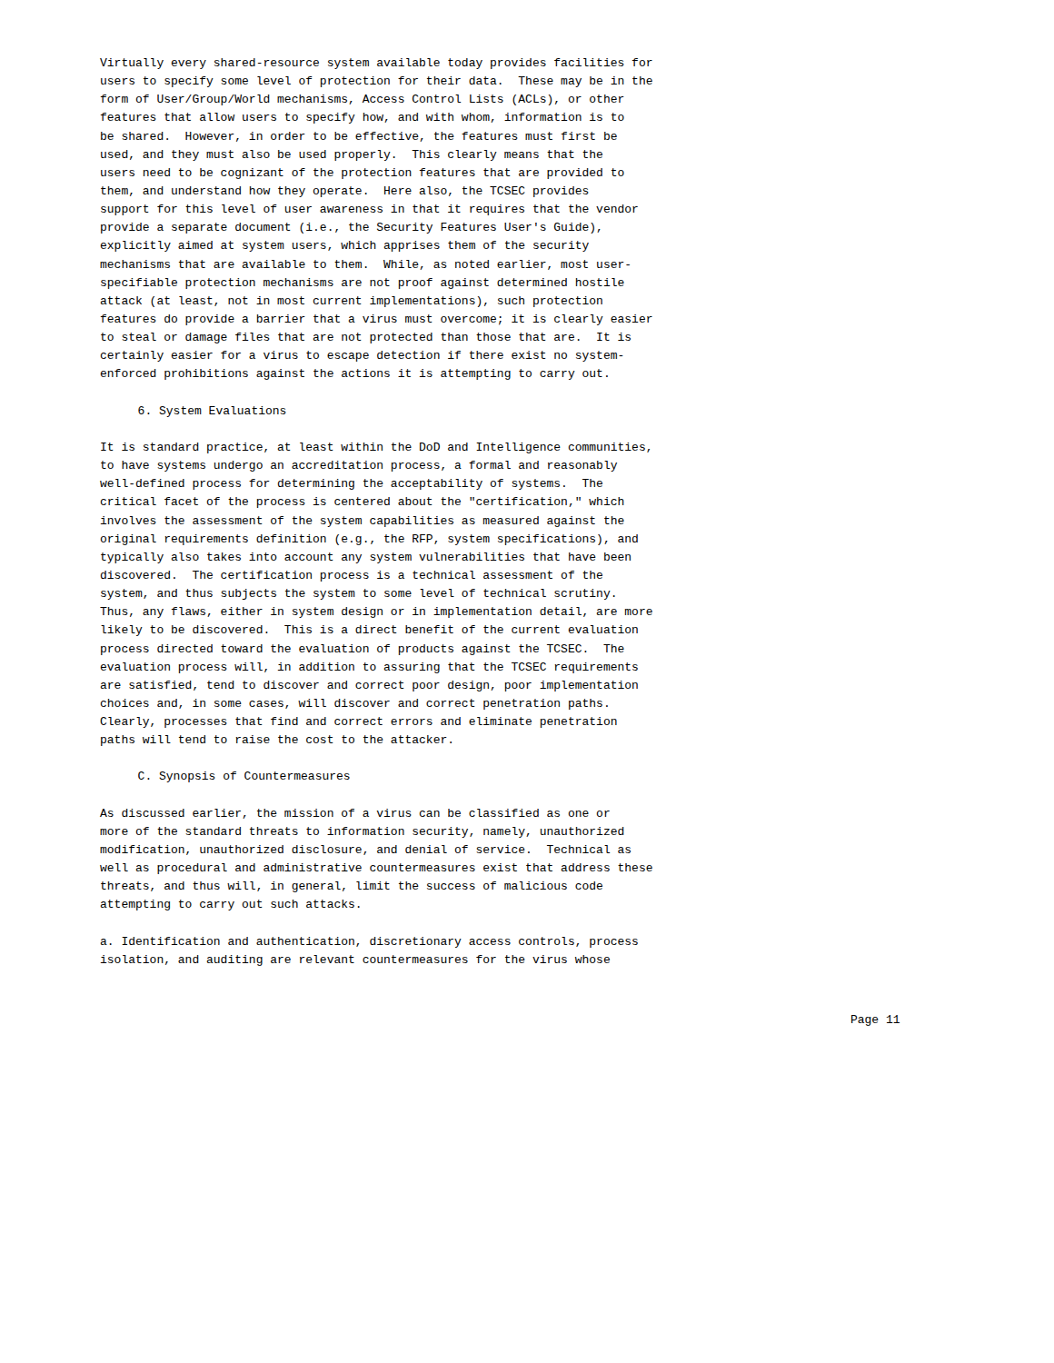Virtually every shared-resource system available today provides facilities for users to specify some level of protection for their data. These may be in the form of User/Group/World mechanisms, Access Control Lists (ACLs), or other features that allow users to specify how, and with whom, information is to be shared. However, in order to be effective, the features must first be used, and they must also be used properly. This clearly means that the users need to be cognizant of the protection features that are provided to them, and understand how they operate. Here also, the TCSEC provides support for this level of user awareness in that it requires that the vendor provide a separate document (i.e., the Security Features User's Guide), explicitly aimed at system users, which apprises them of the security mechanisms that are available to them. While, as noted earlier, most user- specifiable protection mechanisms are not proof against determined hostile attack (at least, not in most current implementations), such protection features do provide a barrier that a virus must overcome; it is clearly easier to steal or damage files that are not protected than those that are. It is certainly easier for a virus to escape detection if there exist no system- enforced prohibitions against the actions it is attempting to carry out.
6. System Evaluations
It is standard practice, at least within the DoD and Intelligence communities, to have systems undergo an accreditation process, a formal and reasonably well-defined process for determining the acceptability of systems. The critical facet of the process is centered about the "certification," which involves the assessment of the system capabilities as measured against the original requirements definition (e.g., the RFP, system specifications), and typically also takes into account any system vulnerabilities that have been discovered. The certification process is a technical assessment of the system, and thus subjects the system to some level of technical scrutiny. Thus, any flaws, either in system design or in implementation detail, are more likely to be discovered. This is a direct benefit of the current evaluation process directed toward the evaluation of products against the TCSEC. The evaluation process will, in addition to assuring that the TCSEC requirements are satisfied, tend to discover and correct poor design, poor implementation choices and, in some cases, will discover and correct penetration paths. Clearly, processes that find and correct errors and eliminate penetration paths will tend to raise the cost to the attacker.
C. Synopsis of Countermeasures
As discussed earlier, the mission of a virus can be classified as one or more of the standard threats to information security, namely, unauthorized modification, unauthorized disclosure, and denial of service. Technical as well as procedural and administrative countermeasures exist that address these threats, and thus will, in general, limit the success of malicious code attempting to carry out such attacks.
a. Identification and authentication, discretionary access controls, process isolation, and auditing are relevant countermeasures for the virus whose
Page 11